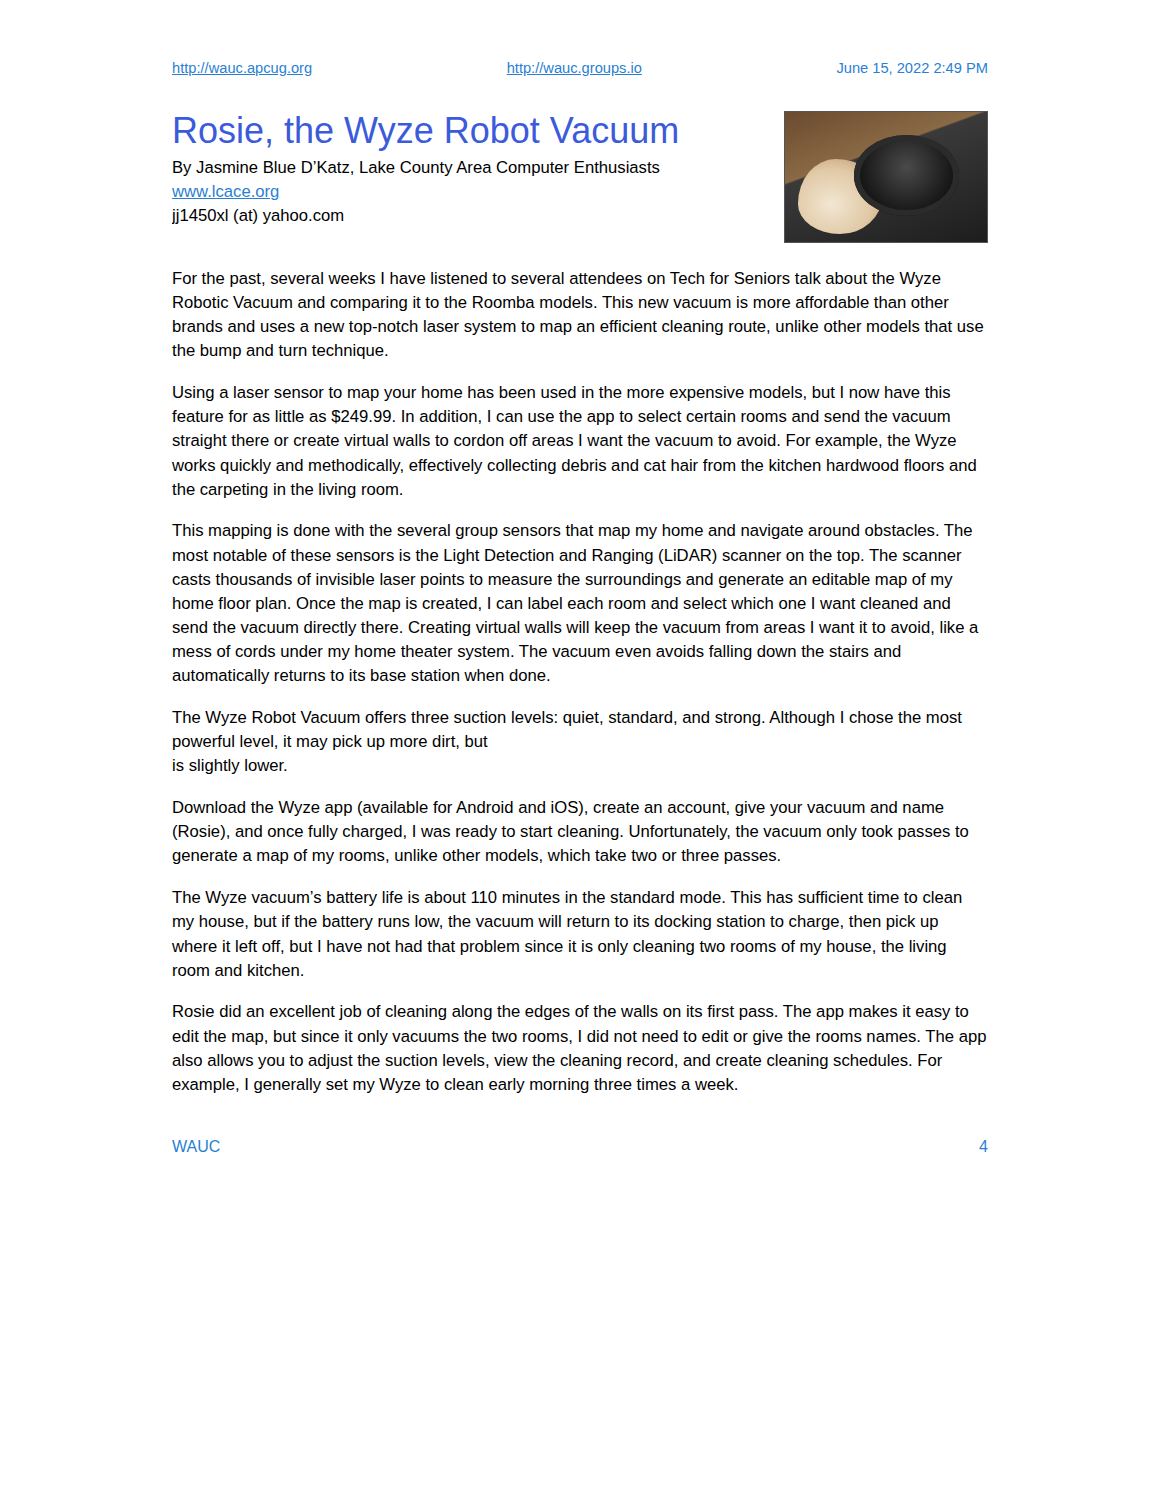http://wauc.apcug.org http://wauc.groups.io June 15, 2022 2:49 PM
Rosie, the Wyze Robot Vacuum
By Jasmine Blue D’Katz, Lake County Area Computer Enthusiasts
www.lcace.org
jj1450xl (at) yahoo.com
For the past, several weeks I have listened to several attendees on Tech for Seniors talk about the Wyze Robotic Vacuum and comparing it to the Roomba models. This new vacuum is more affordable than other brands and uses a new top-notch laser system to map an efficient cleaning route, unlike other models that use the bump and turn technique.
Using a laser sensor to map your home has been used in the more expensive models, but I now have this feature for as little as $249.99. In addition, I can use the app to select certain rooms and send the vacuum straight there or create virtual walls to cordon off areas I want the vacuum to avoid. For example, the Wyze works quickly and methodically, effectively collecting debris and cat hair from the kitchen hardwood floors and the carpeting in the living room.
This mapping is done with the several group sensors that map my home and navigate around obstacles. The most notable of these sensors is the Light Detection and Ranging (LiDAR) scanner on the top. The scanner casts thousands of invisible laser points to measure the surroundings and generate an editable map of my home floor plan. Once the map is created, I can label each room and select which one I want cleaned and send the vacuum directly there. Creating virtual walls will keep the vacuum from areas I want it to avoid, like a mess of cords under my home theater system. The vacuum even avoids falling down the stairs and automatically returns to its base station when done.
The Wyze Robot Vacuum offers three suction levels: quiet, standard, and strong. Although I chose the most powerful level, it may pick up more dirt, but
is slightly lower.
Download the Wyze app (available for Android and iOS), create an account, give your vacuum and name (Rosie), and once fully charged, I was ready to start cleaning. Unfortunately, the vacuum only took passes to generate a map of my rooms, unlike other models, which take two or three passes.
The Wyze vacuum’s battery life is about 110 minutes in the standard mode. This has sufficient time to clean my house, but if the battery runs low, the vacuum will return to its docking station to charge, then pick up where it left off, but I have not had that problem since it is only cleaning two rooms of my house, the living room and kitchen.
Rosie did an excellent job of cleaning along the edges of the walls on its first pass. The app makes it easy to edit the map, but since it only vacuums the two rooms, I did not need to edit or give the rooms names. The app also allows you to adjust the suction levels, view the cleaning record, and create cleaning schedules. For example, I generally set my Wyze to clean early morning three times a week.
WAUC 4